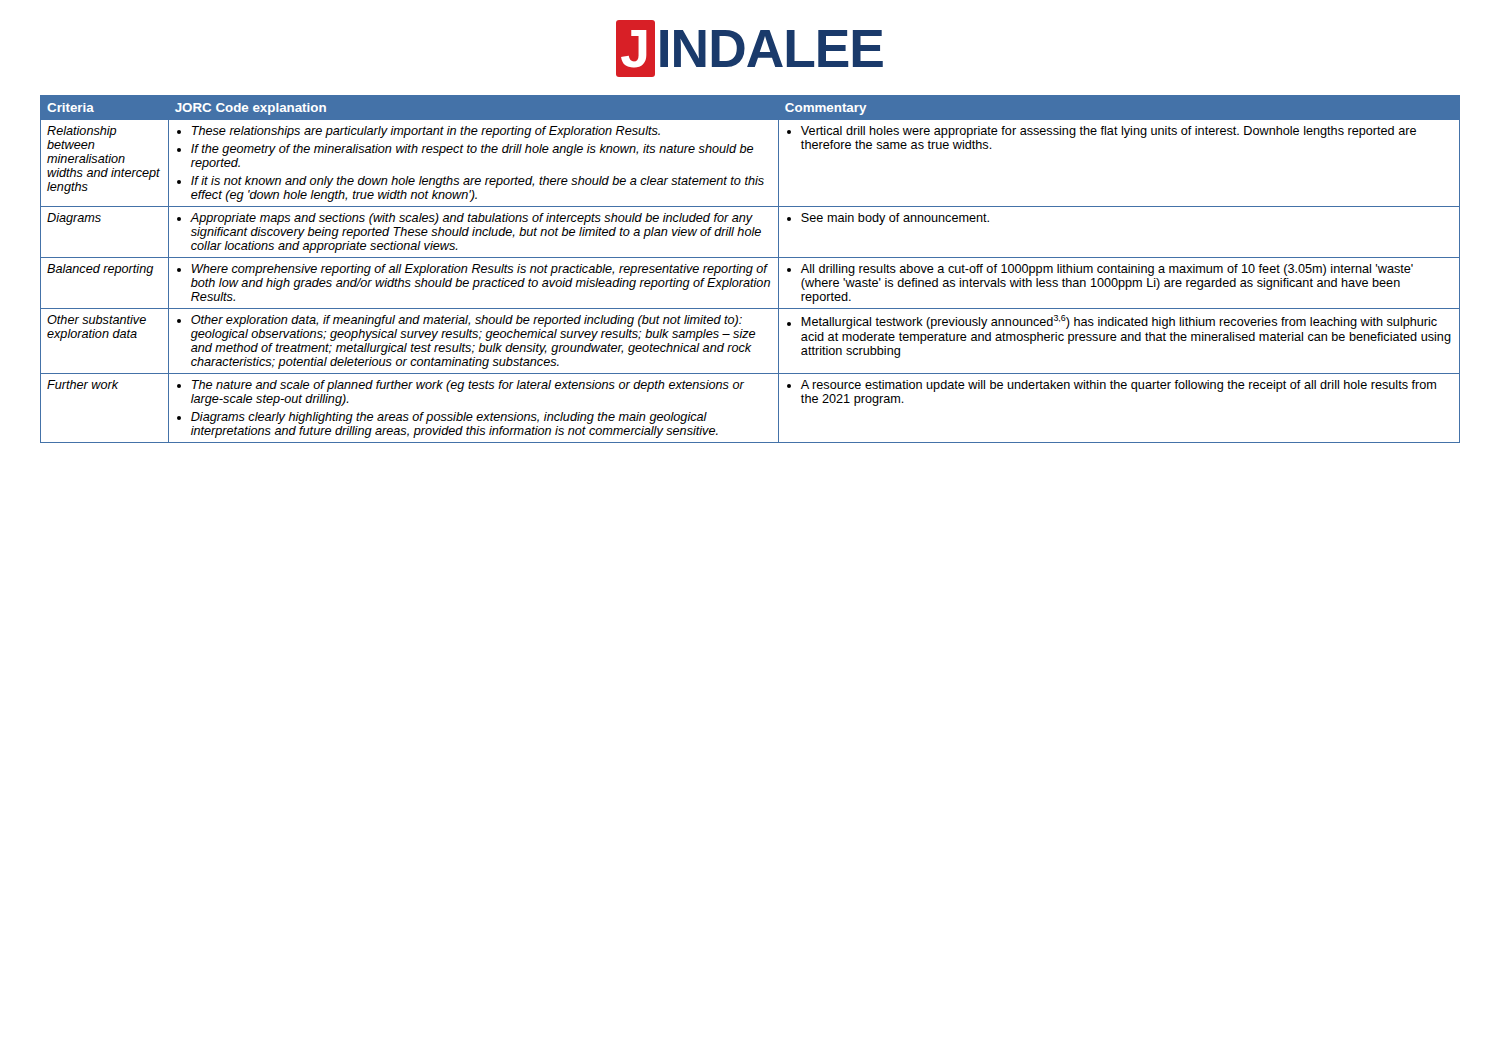JINDALEE
| Criteria | JORC Code explanation | Commentary |
| --- | --- | --- |
| Relationship between mineralisation widths and intercept lengths | These relationships are particularly important in the reporting of Exploration Results. If the geometry of the mineralisation with respect to the drill hole angle is known, its nature should be reported. If it is not known and only the down hole lengths are reported, there should be a clear statement to this effect (eg 'down hole length, true width not known'). | Vertical drill holes were appropriate for assessing the flat lying units of interest. Downhole lengths reported are therefore the same as true widths. |
| Diagrams | Appropriate maps and sections (with scales) and tabulations of intercepts should be included for any significant discovery being reported These should include, but not be limited to a plan view of drill hole collar locations and appropriate sectional views. | See main body of announcement. |
| Balanced reporting | Where comprehensive reporting of all Exploration Results is not practicable, representative reporting of both low and high grades and/or widths should be practiced to avoid misleading reporting of Exploration Results. | All drilling results above a cut-off of 1000ppm lithium containing a maximum of 10 feet (3.05m) internal 'waste' (where 'waste' is defined as intervals with less than 1000ppm Li) are regarded as significant and have been reported. |
| Other substantive exploration data | Other exploration data, if meaningful and material, should be reported including (but not limited to): geological observations; geophysical survey results; geochemical survey results; bulk samples – size and method of treatment; metallurgical test results; bulk density, groundwater, geotechnical and rock characteristics; potential deleterious or contaminating substances. | Metallurgical testwork (previously announced 3,6 ) has indicated high lithium recoveries from leaching with sulphuric acid at moderate temperature and atmospheric pressure and that the mineralised material can be beneficiated using attrition scrubbing |
| Further work | The nature and scale of planned further work (eg tests for lateral extensions or depth extensions or large-scale step-out drilling). Diagrams clearly highlighting the areas of possible extensions, including the main geological interpretations and future drilling areas, provided this information is not commercially sensitive. | A resource estimation update will be undertaken within the quarter following the receipt of all drill hole results from the 2021 program. |